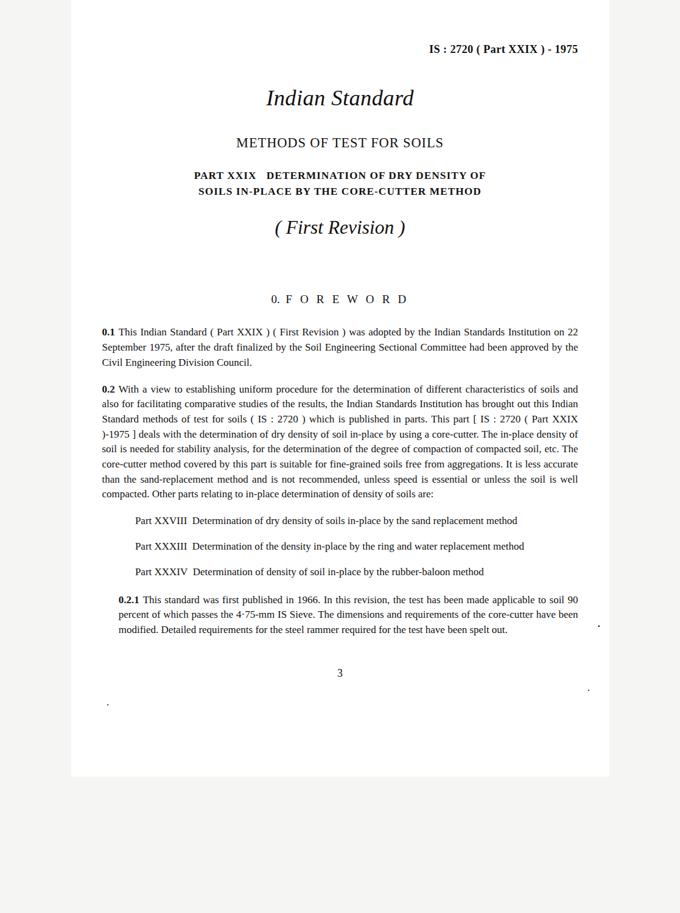IS : 2720 ( Part XXIX ) - 1975
Indian Standard
Methods of Test for Soils
Part XXIX Determination of Dry Density of
Soils In-Place by the Core-Cutter Method
( First Revision )
0. F O R E W O R D
0.1 This Indian Standard ( Part XXIX ) ( First Revision ) was adopted by the Indian Standards Institution on 22 September 1975, after the draft finalized by the Soil Engineering Sectional Committee had been approved by the Civil Engineering Division Council.
0.2 With a view to establishing uniform procedure for the determination of different characteristics of soils and also for facilitating comparative studies of the results, the Indian Standards Institution has brought out this Indian Standard methods of test for soils ( IS : 2720 ) which is published in parts. This part [ IS : 2720 ( Part XXIX )-1975 ] deals with the determination of dry density of soil in-place by using a core-cutter. The in-place density of soil is needed for stability analysis, for the determination of the degree of compaction of compacted soil, etc. The core-cutter method covered by this part is suitable for fine-grained soils free from aggregations. It is less accurate than the sand-replacement method and is not recommended, unless speed is essential or unless the soil is well compacted. Other parts relating to in-place determination of density of soils are:
Part XXVIII Determination of dry density of soils in-place by the sand replacement method
Part XXXIII Determination of the density in-place by the ring and water replacement method
Part XXXIV Determination of density of soil in-place by the rubber-baloon method
0.2.1 This standard was first published in 1966. In this revision, the test has been made applicable to soil 90 percent of which passes the 4·75-mm IS Sieve. The dimensions and requirements of the core-cutter have been modified. Detailed requirements for the steel rammer required for the test have been spelt out.
3
· ·